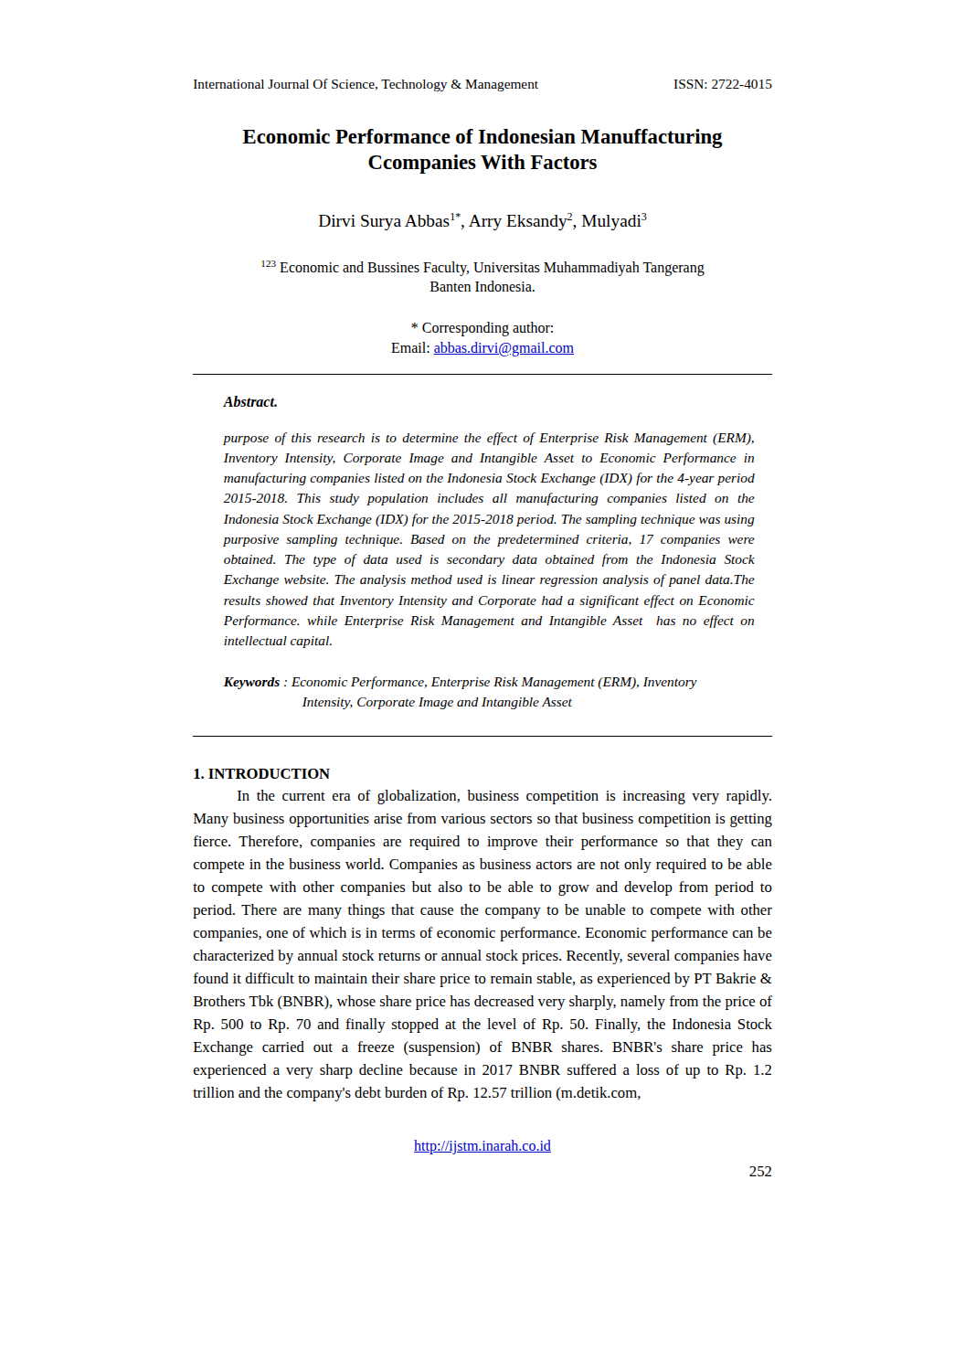International Journal Of Science, Technology & Management ISSN: 2722-4015
Economic Performance of Indonesian Manuffacturing
Ccompanies With Factors
Dirvi Surya Abbas1*, Arry Eksandy2, Mulyadi3
123 Economic and Bussines Faculty, Universitas Muhammadiyah Tangerang
Banten Indonesia.
* Corresponding author:
Email: abbas.dirvi@gmail.com
Abstract.
purpose of this research is to determine the effect of Enterprise Risk Management (ERM), Inventory Intensity, Corporate Image and Intangible Asset to Economic Performance in manufacturing companies listed on the Indonesia Stock Exchange (IDX) for the 4-year period 2015-2018. This study population includes all manufacturing companies listed on the Indonesia Stock Exchange (IDX) for the 2015-2018 period. The sampling technique was using purposive sampling technique. Based on the predetermined criteria, 17 companies were obtained. The type of data used is secondary data obtained from the Indonesia Stock Exchange website. The analysis method used is linear regression analysis of panel data.The results showed that Inventory Intensity and Corporate had a significant effect on Economic Performance. while Enterprise Risk Management and Intangible Asset has no effect on intellectual capital.
Keywords : Economic Performance, Enterprise Risk Management (ERM), Inventory Intensity, Corporate Image and Intangible Asset
1. INTRODUCTION
In the current era of globalization, business competition is increasing very rapidly. Many business opportunities arise from various sectors so that business competition is getting fierce. Therefore, companies are required to improve their performance so that they can compete in the business world. Companies as business actors are not only required to be able to compete with other companies but also to be able to grow and develop from period to period. There are many things that cause the company to be unable to compete with other companies, one of which is in terms of economic performance. Economic performance can be characterized by annual stock returns or annual stock prices. Recently, several companies have found it difficult to maintain their share price to remain stable, as experienced by PT Bakrie & Brothers Tbk (BNBR), whose share price has decreased very sharply, namely from the price of Rp. 500 to Rp. 70 and finally stopped at the level of Rp. 50. Finally, the Indonesia Stock Exchange carried out a freeze (suspension) of BNBR shares. BNBR's share price has experienced a very sharp decline because in 2017 BNBR suffered a loss of up to Rp. 1.2 trillion and the company's debt burden of Rp. 12.57 trillion (m.detik.com,
http://ijstm.inarah.co.id
252